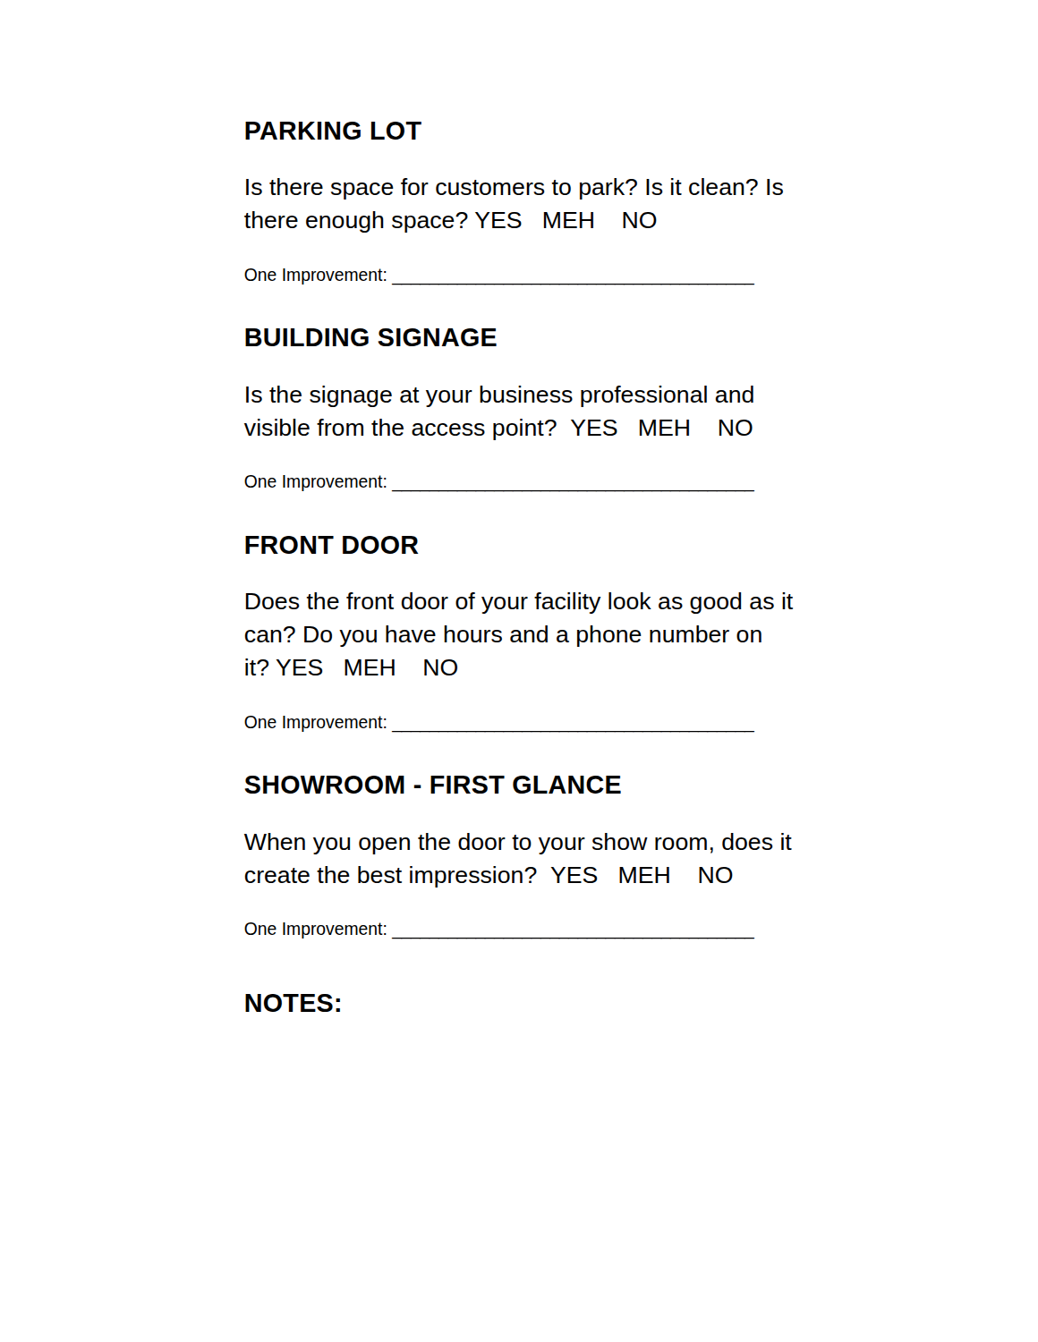PARKING LOT
Is there space for customers to park? Is it clean? Is there enough space? YES MEH NO
One Improvement: _______________________________________
BUILDING SIGNAGE
Is the signage at your business professional and visible from the access point? YES MEH NO
One Improvement: _______________________________________
FRONT DOOR
Does the front door of your facility look as good as it can? Do you have hours and a phone number on it? YES MEH NO
One Improvement: _______________________________________
SHOWROOM - FIRST GLANCE
When you open the door to your show room, does it create the best impression? YES MEH NO
One Improvement: _______________________________________
NOTES: